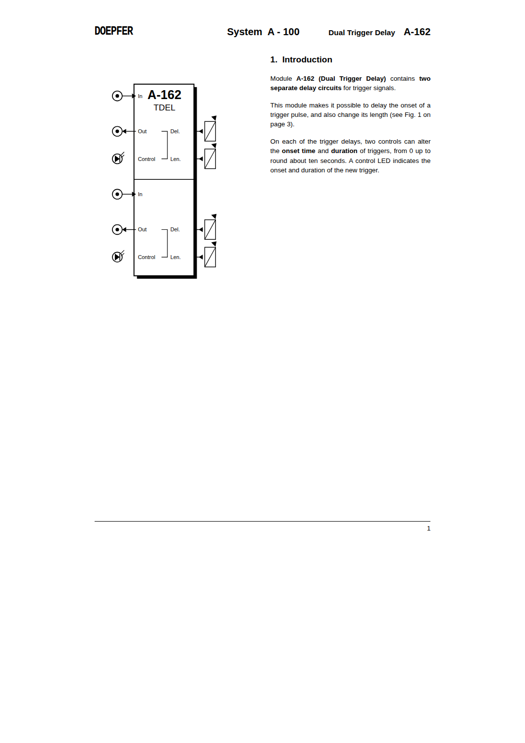DOEPFER
System A - 100 Dual Trigger Delay A-162
In A-162 TDEL Out Control Del. Len. In Out Control Del. Len.
1. Introduction
Module A-162 (Dual Trigger Delay) contains two separate delay circuits for trigger signals.
This module makes it possible to delay the onset of a trigger pulse, and also change its length (see Fig. 1 on page 3).
On each of the trigger delays, two controls can alter the onset time and duration of triggers, from 0 up to round about ten seconds. A control LED indicates the onset and duration of the new trigger.
1